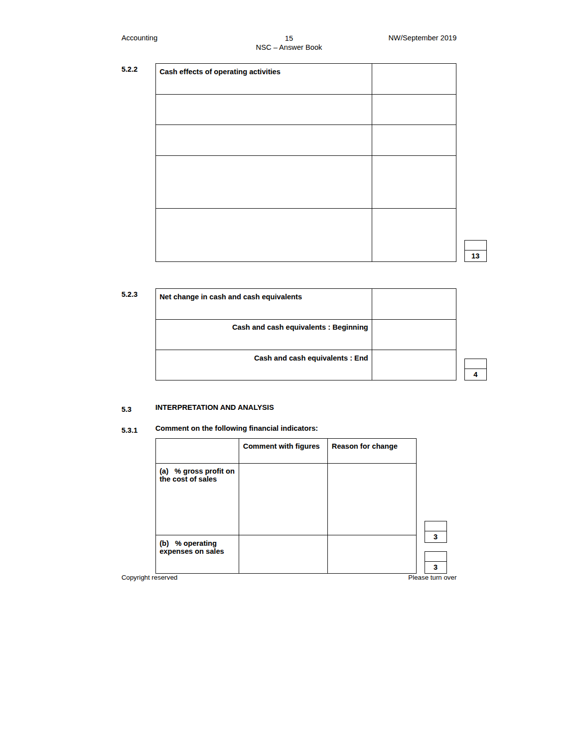Accounting
15
NSC – Answer Book
NW/September 2019
5.2.2
| Cash effects of operating activities | |
13
5.2.3
| Net change in cash and cash equivalents | |
| Cash and cash equivalents : Beginning | |
| Cash and cash equivalents : End | |
4
5.3
INTERPRETATION AND ANALYSIS
5.3.1
Comment on the following financial indicators:
| | Comment with figures | Reason for change |
| (a) % gross profit on the cost of sales | | |
| (b) % operating expenses on sales | | |
3
3
Copyright reserved
Please turn over